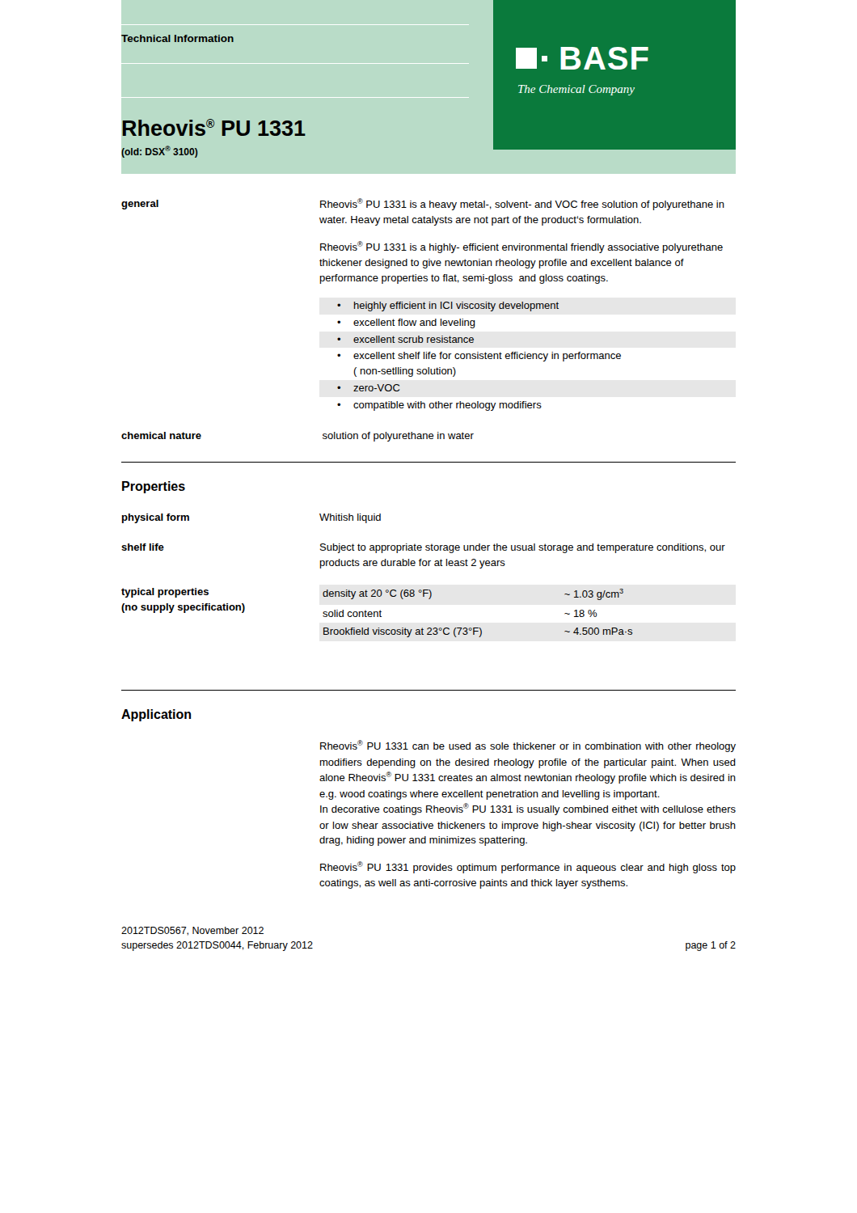Technical Information
Rheovis® PU 1331
(old: DSX® 3100)
BASF
The Chemical Company
general
Rheovis® PU 1331 is a heavy metal-, solvent- and VOC free solution of polyurethane in water. Heavy metal catalysts are not part of the product‘s formulation.
Rheovis® PU 1331 is a highly- efficient environmental friendly associative polyurethane thickener designed to give newtonian rheology profile and excellent balance of performance properties to flat, semi-gloss and gloss coatings.
heighly efficient in ICI viscosity development
excellent flow and leveling
excellent scrub resistance
excellent shelf life for consistent efficiency in performance
( non-setlling solution)
zero-VOC
compatible with other rheology modifiers
chemical nature
solution of polyurethane in water
Properties
physical form
Whitish liquid
shelf life
Subject to appropriate storage under the usual storage and temperature conditions, our products are durable for at least 2 years
typical properties
(no supply specification)
| density at 20 °C (68 °F) | ~ 1.03 g/cm 3 |
| solid content | ~ 18 % |
| Brookfield viscosity at 23°C (73°F) | ~ 4.500 mPa·s |
Application
Rheovis® PU 1331 can be used as sole thickener or in combination with other rheology modifiers depending on the desired rheology profile of the particular paint. When used alone Rheovis® PU 1331 creates an almost newtonian rheology profile which is desired in e.g. wood coatings where excellent penetration and levelling is important.
In decorative coatings Rheovis® PU 1331 is usually combined eithet with cellulose ethers or low shear associative thickeners to improve high-shear viscosity (ICI) for better brush drag, hiding power and minimizes spattering.
Rheovis® PU 1331 provides optimum performance in aqueous clear and high gloss top coatings, as well as anti-corrosive paints and thick layer systhems.
2012TDS0567, November 2012
supersedes 2012TDS0044, February 2012
page 1 of 2